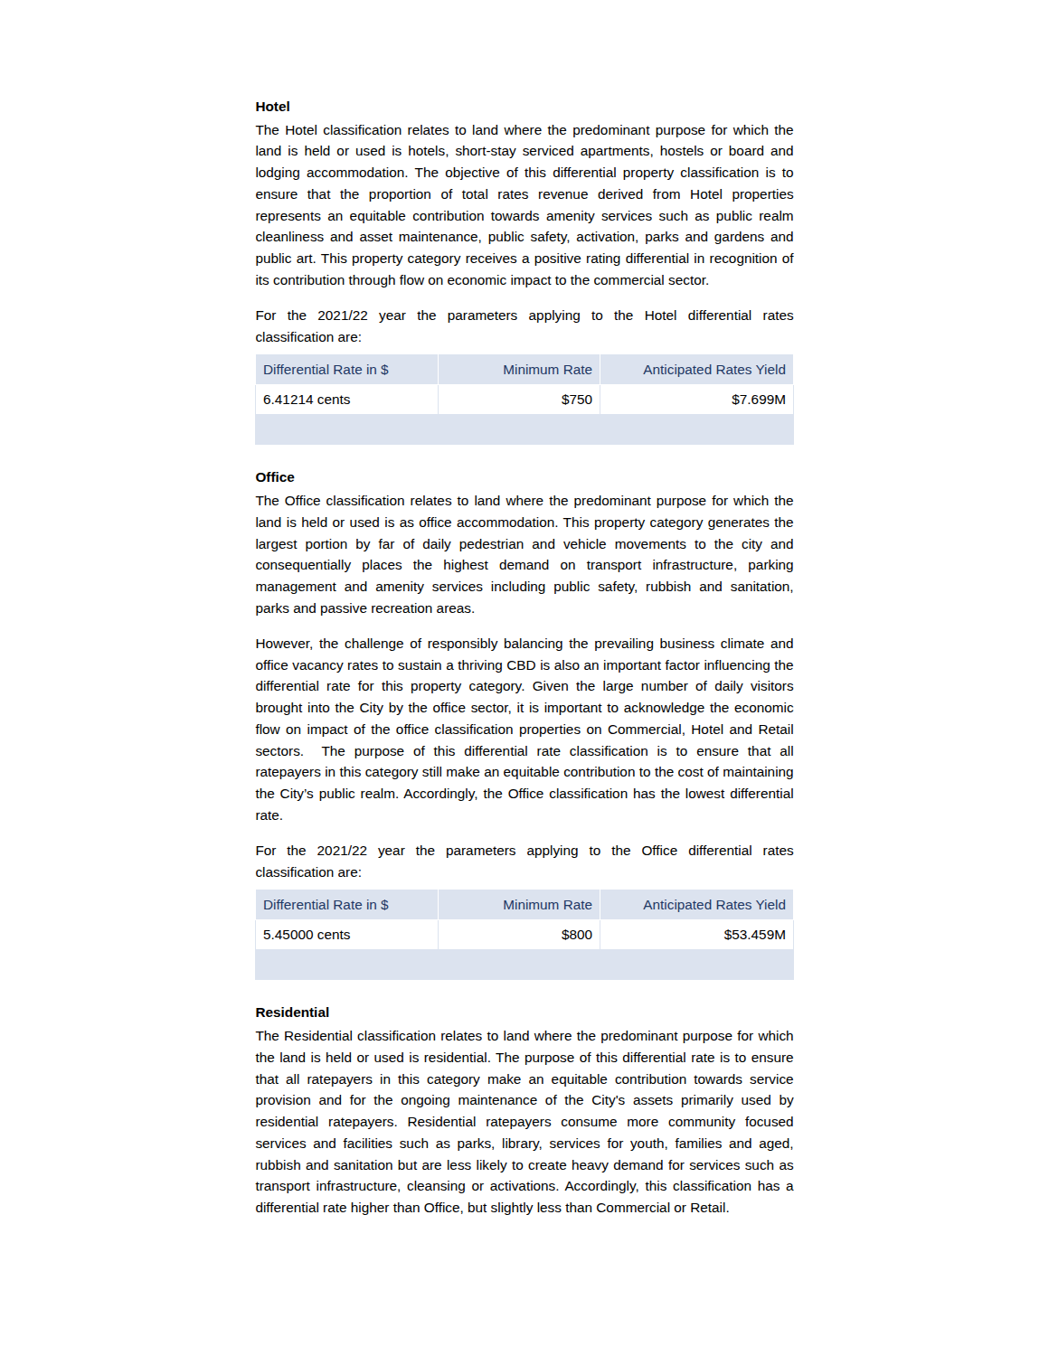Hotel
The Hotel classification relates to land where the predominant purpose for which the land is held or used is hotels, short-stay serviced apartments, hostels or board and lodging accommodation. The objective of this differential property classification is to ensure that the proportion of total rates revenue derived from Hotel properties represents an equitable contribution towards amenity services such as public realm cleanliness and asset maintenance, public safety, activation, parks and gardens and public art. This property category receives a positive rating differential in recognition of its contribution through flow on economic impact to the commercial sector.
For the 2021/22 year the parameters applying to the Hotel differential rates classification are:
| Differential Rate in $ | Minimum Rate | Anticipated Rates Yield |
| --- | --- | --- |
| 6.41214 cents | $750 | $7.699M |
Office
The Office classification relates to land where the predominant purpose for which the land is held or used is as office accommodation. This property category generates the largest portion by far of daily pedestrian and vehicle movements to the city and consequentially places the highest demand on transport infrastructure, parking management and amenity services including public safety, rubbish and sanitation, parks and passive recreation areas.
However, the challenge of responsibly balancing the prevailing business climate and office vacancy rates to sustain a thriving CBD is also an important factor influencing the differential rate for this property category. Given the large number of daily visitors brought into the City by the office sector, it is important to acknowledge the economic flow on impact of the office classification properties on Commercial, Hotel and Retail sectors. The purpose of this differential rate classification is to ensure that all ratepayers in this category still make an equitable contribution to the cost of maintaining the City’s public realm. Accordingly, the Office classification has the lowest differential rate.
For the 2021/22 year the parameters applying to the Office differential rates classification are:
| Differential Rate in $ | Minimum Rate | Anticipated Rates Yield |
| --- | --- | --- |
| 5.45000 cents | $800 | $53.459M |
Residential
The Residential classification relates to land where the predominant purpose for which the land is held or used is residential. The purpose of this differential rate is to ensure that all ratepayers in this category make an equitable contribution towards service provision and for the ongoing maintenance of the City's assets primarily used by residential ratepayers. Residential ratepayers consume more community focused services and facilities such as parks, library, services for youth, families and aged, rubbish and sanitation but are less likely to create heavy demand for services such as transport infrastructure, cleansing or activations. Accordingly, this classification has a differential rate higher than Office, but slightly less than Commercial or Retail.